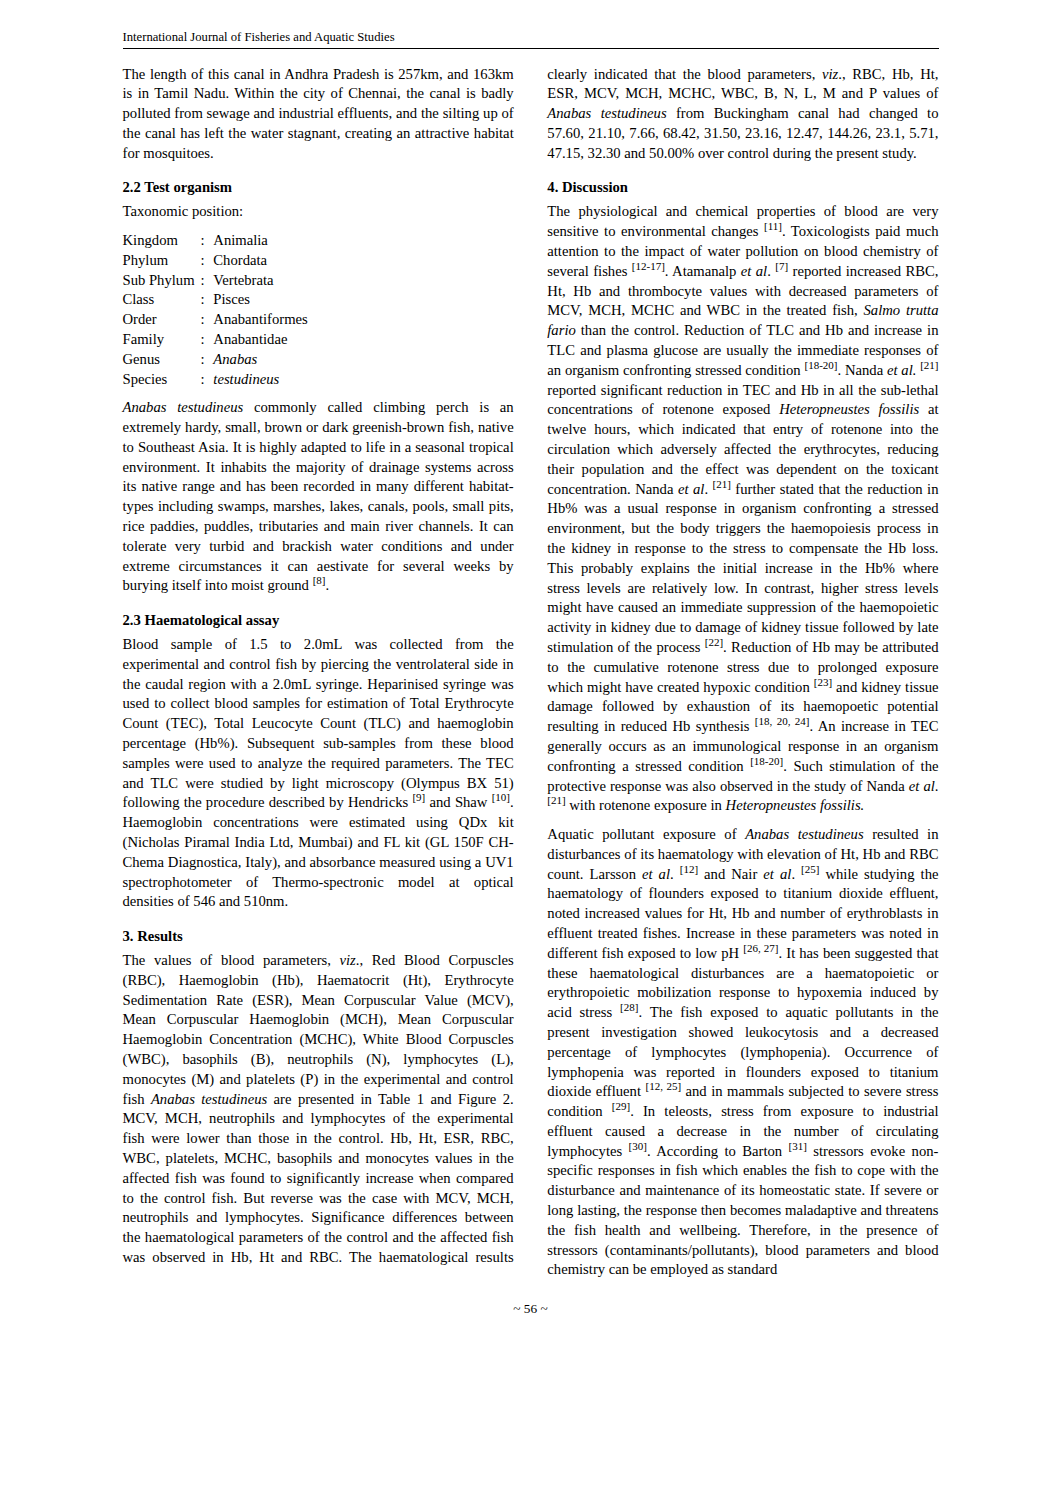International Journal of Fisheries and Aquatic Studies
The length of this canal in Andhra Pradesh is 257km, and 163km is in Tamil Nadu. Within the city of Chennai, the canal is badly polluted from sewage and industrial effluents, and the silting up of the canal has left the water stagnant, creating an attractive habitat for mosquitoes.
2.2 Test organism
Taxonomic position:
| Kingdom | : | Animalia |
| Phylum | : | Chordata |
| Sub Phylum | : | Vertebrata |
| Class | : | Pisces |
| Order | : | Anabantiformes |
| Family | : | Anabantidae |
| Genus | : | Anabas |
| Species | : | testudineus |
Anabas testudineus commonly called climbing perch is an extremely hardy, small, brown or dark greenish-brown fish, native to Southeast Asia. It is highly adapted to life in a seasonal tropical environment. It inhabits the majority of drainage systems across its native range and has been recorded in many different habitat-types including swamps, marshes, lakes, canals, pools, small pits, rice paddies, puddles, tributaries and main river channels. It can tolerate very turbid and brackish water conditions and under extreme circumstances it can aestivate for several weeks by burying itself into moist ground [8].
2.3 Haematological assay
Blood sample of 1.5 to 2.0mL was collected from the experimental and control fish by piercing the ventrolateral side in the caudal region with a 2.0mL syringe. Heparinised syringe was used to collect blood samples for estimation of Total Erythrocyte Count (TEC), Total Leucocyte Count (TLC) and haemoglobin percentage (Hb%). Subsequent sub-samples from these blood samples were used to analyze the required parameters. The TEC and TLC were studied by light microscopy (Olympus BX 51) following the procedure described by Hendricks [9] and Shaw [10]. Haemoglobin concentrations were estimated using QDx kit (Nicholas Piramal India Ltd, Mumbai) and FL kit (GL 150F CH-Chema Diagnostica, Italy), and absorbance measured using a UV1 spectrophotometer of Thermo-spectronic model at optical densities of 546 and 510nm.
3. Results
The values of blood parameters, viz., Red Blood Corpuscles (RBC), Haemoglobin (Hb), Haematocrit (Ht), Erythrocyte Sedimentation Rate (ESR), Mean Corpuscular Value (MCV), Mean Corpuscular Haemoglobin (MCH), Mean Corpuscular Haemoglobin Concentration (MCHC), White Blood Corpuscles (WBC), basophils (B), neutrophils (N), lymphocytes (L), monocytes (M) and platelets (P) in the experimental and control fish Anabas testudineus are presented in Table 1 and Figure 2. MCV, MCH, neutrophils and lymphocytes of the experimental fish were lower than those in the control. Hb, Ht, ESR, RBC, WBC, platelets, MCHC, basophils and monocytes values in the affected fish was found to significantly increase when compared to the control fish. But reverse was the case with MCV, MCH, neutrophils and lymphocytes. Significance differences between the haematological parameters of the control and the affected fish was observed in Hb, Ht and RBC. The haematological results clearly indicated that the blood parameters, viz., RBC, Hb, Ht, ESR, MCV, MCH, MCHC, WBC, B, N, L, M and P values of Anabas testudineus from Buckingham canal had changed to 57.60, 21.10, 7.66, 68.42, 31.50, 23.16, 12.47, 144.26, 23.1, 5.71, 47.15, 32.30 and 50.00% over control during the present study.
4. Discussion
The physiological and chemical properties of blood are very sensitive to environmental changes [11]. Toxicologists paid much attention to the impact of water pollution on blood chemistry of several fishes [12-17]. Atamanalp et al. [7] reported increased RBC, Ht, Hb and thrombocyte values with decreased parameters of MCV, MCH, MCHC and WBC in the treated fish, Salmo trutta fario than the control. Reduction of TLC and Hb and increase in TLC and plasma glucose are usually the immediate responses of an organism confronting stressed condition [18-20]. Nanda et al. [21] reported significant reduction in TEC and Hb in all the sub-lethal concentrations of rotenone exposed Heteropneustes fossilis at twelve hours, which indicated that entry of rotenone into the circulation which adversely affected the erythrocytes, reducing their population and the effect was dependent on the toxicant concentration. Nanda et al. [21] further stated that the reduction in Hb% was a usual response in organism confronting a stressed environment, but the body triggers the haemopoiesis process in the kidney in response to the stress to compensate the Hb loss. This probably explains the initial increase in the Hb% where stress levels are relatively low. In contrast, higher stress levels might have caused an immediate suppression of the haemopoietic activity in kidney due to damage of kidney tissue followed by late stimulation of the process [22]. Reduction of Hb may be attributed to the cumulative rotenone stress due to prolonged exposure which might have created hypoxic condition [23] and kidney tissue damage followed by exhaustion of its haemopoetic potential resulting in reduced Hb synthesis [18, 20, 24]. An increase in TEC generally occurs as an immunological response in an organism confronting a stressed condition [18-20]. Such stimulation of the protective response was also observed in the study of Nanda et al. [21] with rotenone exposure in Heteropneustes fossilis.
Aquatic pollutant exposure of Anabas testudineus resulted in disturbances of its haematology with elevation of Ht, Hb and RBC count. Larsson et al. [12] and Nair et al. [25] while studying the haematology of flounders exposed to titanium dioxide effluent, noted increased values for Ht, Hb and number of erythroblasts in effluent treated fishes. Increase in these parameters was noted in different fish exposed to low pH [26, 27]. It has been suggested that these haematological disturbances are a haematopoietic or erythropoietic mobilization response to hypoxemia induced by acid stress [28]. The fish exposed to aquatic pollutants in the present investigation showed leukocytosis and a decreased percentage of lymphocytes (lymphopenia). Occurrence of lymphopenia was reported in flounders exposed to titanium dioxide effluent [12, 25] and in mammals subjected to severe stress condition [29]. In teleosts, stress from exposure to industrial effluent caused a decrease in the number of circulating lymphocytes [30]. According to Barton [31] stressors evoke non-specific responses in fish which enables the fish to cope with the disturbance and maintenance of its homeostatic state. If severe or long lasting, the response then becomes maladaptive and threatens the fish health and wellbeing. Therefore, in the presence of stressors (contaminants/pollutants), blood parameters and blood chemistry can be employed as standard
~ 56 ~